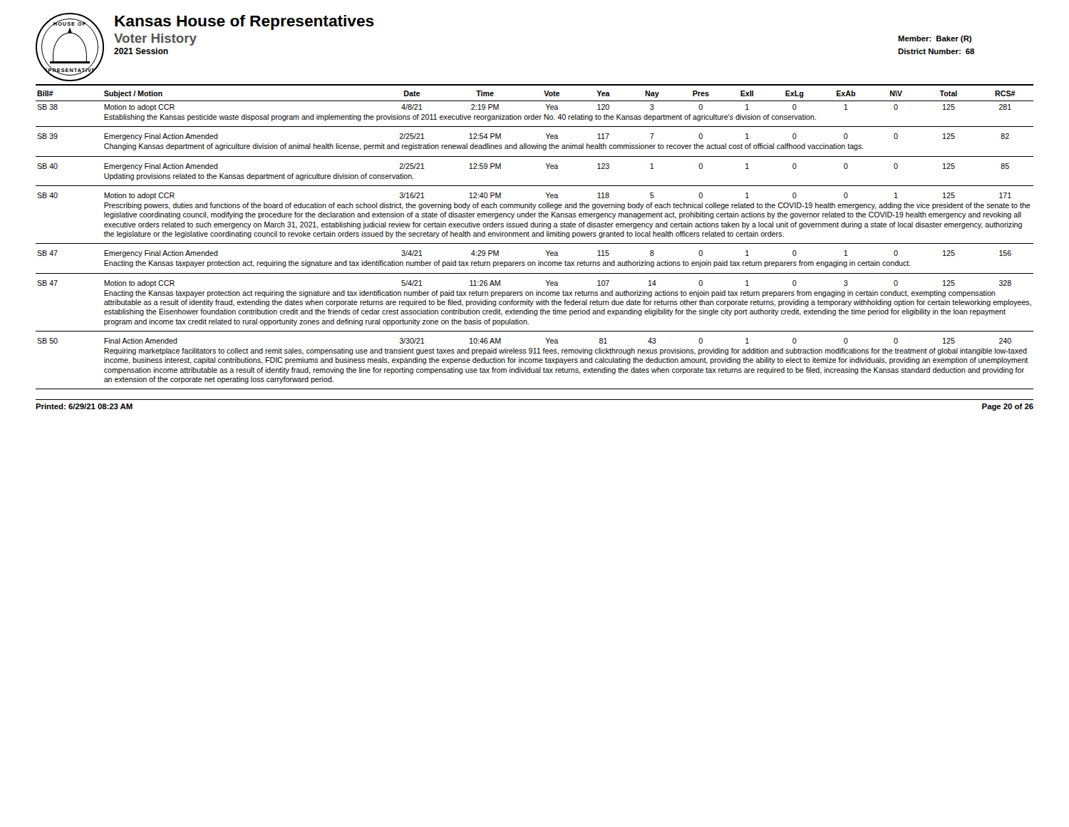HOUSE OF
REPRESENTATIVES
Kansas House of Representatives
Voter History
2021 Session
Member: Baker (R)
District Number: 68
| Bill# | Subject / Motion | Date | Time | Vote | Yea | Nay | Pres | ExII | ExLg | ExAb | N\V | Total | RCS# |
| --- | --- | --- | --- | --- | --- | --- | --- | --- | --- | --- | --- | --- | --- |
| SB 38 | Motion to adopt CCR | 4/8/21 | 2:19 PM | Yea | 120 | 3 | 0 | 1 | 0 | 1 | 0 | 125 | 281 |
| | Establishing the Kansas pesticide waste disposal program and implementing the provisions of 2011 executive reorganization order No. 40 relating to the Kansas department of agriculture's division of conservation. |
| SB 39 | Emergency Final Action Amended | 2/25/21 | 12:54 PM | Yea | 117 | 7 | 0 | 1 | 0 | 0 | 0 | 125 | 82 |
| | Changing Kansas department of agriculture division of animal health license, permit and registration renewal deadlines and allowing the animal health commissioner to recover the actual cost of official calfhood vaccination tags. |
| SB 40 | Emergency Final Action Amended | 2/25/21 | 12:59 PM | Yea | 123 | 1 | 0 | 1 | 0 | 0 | 0 | 125 | 85 |
| | Updating provisions related to the Kansas department of agriculture division of conservation. |
| SB 40 | Motion to adopt CCR | 3/16/21 | 12:40 PM | Yea | 118 | 5 | 0 | 1 | 0 | 0 | 1 | 125 | 171 |
| | Prescribing powers, duties and functions of the board of education of each school district, the governing body of each community college and the governing body of each technical college related to the COVID-19 health emergency, adding the vice president of the senate to the legislative coordinating council, modifying the procedure for the declaration and extension of a state of disaster emergency under the Kansas emergency management act, prohibiting certain actions by the governor related to the COVID-19 health emergency and revoking all executive orders related to such emergency on March 31, 2021, establishing judicial review for certain executive orders issued during a state of disaster emergency and certain actions taken by a local unit of government during a state of local disaster emergency, authorizing the legislature or the legislative coordinating council to revoke certain orders issued by the secretary of health and environment and limiting powers granted to local health officers related to certain orders. |
| SB 47 | Emergency Final Action Amended | 3/4/21 | 4:29 PM | Yea | 115 | 8 | 0 | 1 | 0 | 1 | 0 | 125 | 156 |
| | Enacting the Kansas taxpayer protection act, requiring the signature and tax identification number of paid tax return preparers on income tax returns and authorizing actions to enjoin paid tax return preparers from engaging in certain conduct. |
| SB 47 | Motion to adopt CCR | 5/4/21 | 11:26 AM | Yea | 107 | 14 | 0 | 1 | 0 | 3 | 0 | 125 | 328 |
| | Enacting the Kansas taxpayer protection act requiring the signature and tax identification number of paid tax return preparers on income tax returns and authorizing actions to enjoin paid tax return preparers from engaging in certain conduct, exempting compensation attributable as a result of identity fraud, extending the dates when corporate returns are required to be filed, providing conformity with the federal return due date for returns other than corporate returns, providing a temporary withholding option for certain teleworking employees, establishing the Eisenhower foundation contribution credit and the friends of cedar crest association contribution credit, extending the time period and expanding eligibility for the single city port authority credit, extending the time period for eligibility in the loan repayment program and income tax credit related to rural opportunity zones and defining rural opportunity zone on the basis of population. |
| SB 50 | Final Action Amended | 3/30/21 | 10:46 AM | Yea | 81 | 43 | 0 | 1 | 0 | 0 | 0 | 125 | 240 |
| | Requiring marketplace facilitators to collect and remit sales, compensating use and transient guest taxes and prepaid wireless 911 fees, removing clickthrough nexus provisions, providing for addition and subtraction modifications for the treatment of global intangible low-taxed income, business interest, capital contributions, FDIC premiums and business meals, expanding the expense deduction for income taxpayers and calculating the deduction amount, providing the ability to elect to itemize for individuals, providing an exemption of unemployment compensation income attributable as a result of identity fraud, removing the line for reporting compensating use tax from individual tax returns, extending the dates when corporate tax returns are required to be filed, increasing the Kansas standard deduction and providing for an extension of the corporate net operating loss carryforward period. |
Printed: 6/29/21 08:23 AM
Page 20 of 26